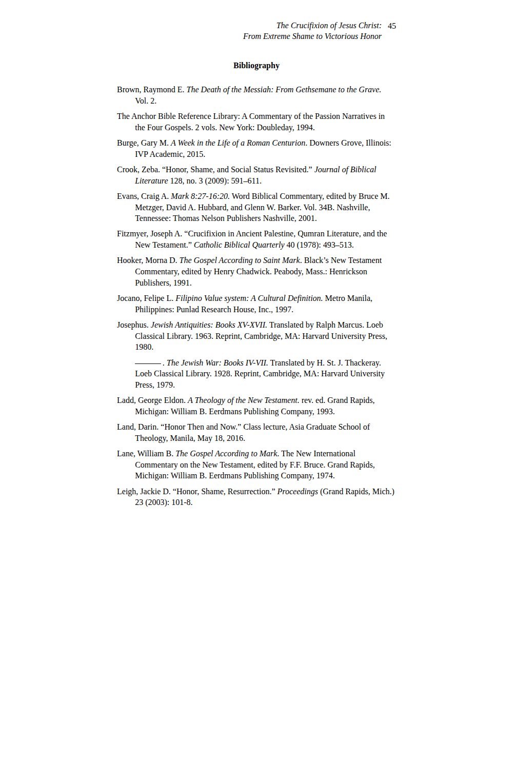The Crucifixion of Jesus Christ:
From Extreme Shame to Victorious Honor
45
Bibliography
Brown, Raymond E. The Death of the Messiah: From Gethsemane to the Grave. Vol. 2.
The Anchor Bible Reference Library: A Commentary of the Passion Narratives in the Four Gospels. 2 vols. New York: Doubleday, 1994.
Burge, Gary M. A Week in the Life of a Roman Centurion. Downers Grove, Illinois: IVP Academic, 2015.
Crook, Zeba. “Honor, Shame, and Social Status Revisited.” Journal of Biblical Literature 128, no. 3 (2009): 591–611.
Evans, Craig A. Mark 8:27-16:20. Word Biblical Commentary, edited by Bruce M. Metzger, David A. Hubbard, and Glenn W. Barker. Vol. 34B. Nashville, Tennessee: Thomas Nelson Publishers Nashville, 2001.
Fitzmyer, Joseph A. “Crucifixion in Ancient Palestine, Qumran Literature, and the New Testament.” Catholic Biblical Quarterly 40 (1978): 493–513.
Hooker, Morna D. The Gospel According to Saint Mark. Black’s New Testament Commentary, edited by Henry Chadwick. Peabody, Mass.: Henrickson Publishers, 1991.
Jocano, Felipe L. Filipino Value system: A Cultural Definition. Metro Manila, Philippines: Punlad Research House, Inc., 1997.
Josephus. Jewish Antiquities: Books XV-XVII. Translated by Ralph Marcus. Loeb Classical Library. 1963. Reprint, Cambridge, MA: Harvard University Press, 1980.
. The Jewish War: Books IV-VII. Translated by H. St. J. Thackeray. Loeb Classical Library. 1928. Reprint, Cambridge, MA: Harvard University Press, 1979.
Ladd, George Eldon. A Theology of the New Testament. rev. ed. Grand Rapids, Michigan: William B. Eerdmans Publishing Company, 1993.
Land, Darin. “Honor Then and Now.” Class lecture, Asia Graduate School of Theology, Manila, May 18, 2016.
Lane, William B. The Gospel According to Mark. The New International Commentary on the New Testament, edited by F.F. Bruce. Grand Rapids, Michigan: William B. Eerdmans Publishing Company, 1974.
Leigh, Jackie D. “Honor, Shame, Resurrection.” Proceedings (Grand Rapids, Mich.) 23 (2003): 101-8.